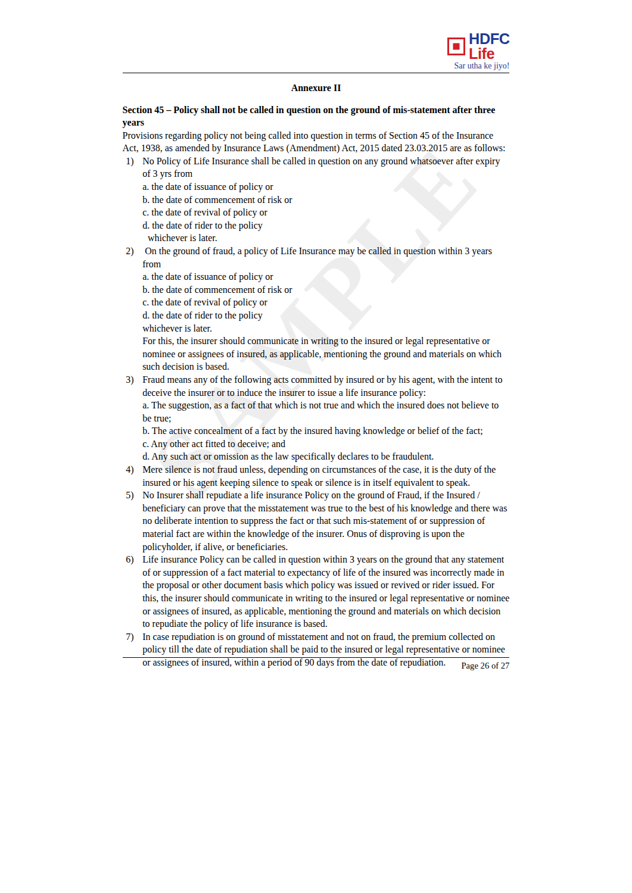SAMPLE
HDFC
Life
Sar utha ke jiyo!
Annexure II
Section 45 – Policy shall not be called in question on the ground of mis-statement after three years
Provisions regarding policy not being called into question in terms of Section 45 of the Insurance Act, 1938, as amended by Insurance Laws (Amendment) Act, 2015 dated 23.03.2015 are as follows:
No Policy of Life Insurance shall be called in question on any ground whatsoever after expiry of 3 yrs from a. the date of issuance of policy or b. the date of commencement of risk or c. the date of revival of policy or d. the date of rider to the policy whichever is later.
On the ground of fraud, a policy of Life Insurance may be called in question within 3 years from a. the date of issuance of policy or b. the date of commencement of risk or c. the date of revival of policy or d. the date of rider to the policy whichever is later. For this, the insurer should communicate in writing to the insured or legal representative or nominee or assignees of insured, as applicable, mentioning the ground and materials on which such decision is based.
Fraud means any of the following acts committed by insured or by his agent, with the intent to deceive the insurer or to induce the insurer to issue a life insurance policy: a. The suggestion, as a fact of that which is not true and which the insured does not believe to be true; b. The active concealment of a fact by the insured having knowledge or belief of the fact; c. Any other act fitted to deceive; and d. Any such act or omission as the law specifically declares to be fraudulent.
Mere silence is not fraud unless, depending on circumstances of the case, it is the duty of the insured or his agent keeping silence to speak or silence is in itself equivalent to speak.
No Insurer shall repudiate a life insurance Policy on the ground of Fraud, if the Insured / beneficiary can prove that the misstatement was true to the best of his knowledge and there was no deliberate intention to suppress the fact or that such mis-statement of or suppression of material fact are within the knowledge of the insurer. Onus of disproving is upon the policyholder, if alive, or beneficiaries.
Life insurance Policy can be called in question within 3 years on the ground that any statement of or suppression of a fact material to expectancy of life of the insured was incorrectly made in the proposal or other document basis which policy was issued or revived or rider issued. For this, the insurer should communicate in writing to the insured or legal representative or nominee or assignees of insured, as applicable, mentioning the ground and materials on which decision to repudiate the policy of life insurance is based.
In case repudiation is on ground of misstatement and not on fraud, the premium collected on policy till the date of repudiation shall be paid to the insured or legal representative or nominee or assignees of insured, within a period of 90 days from the date of repudiation.
Page 26 of 27